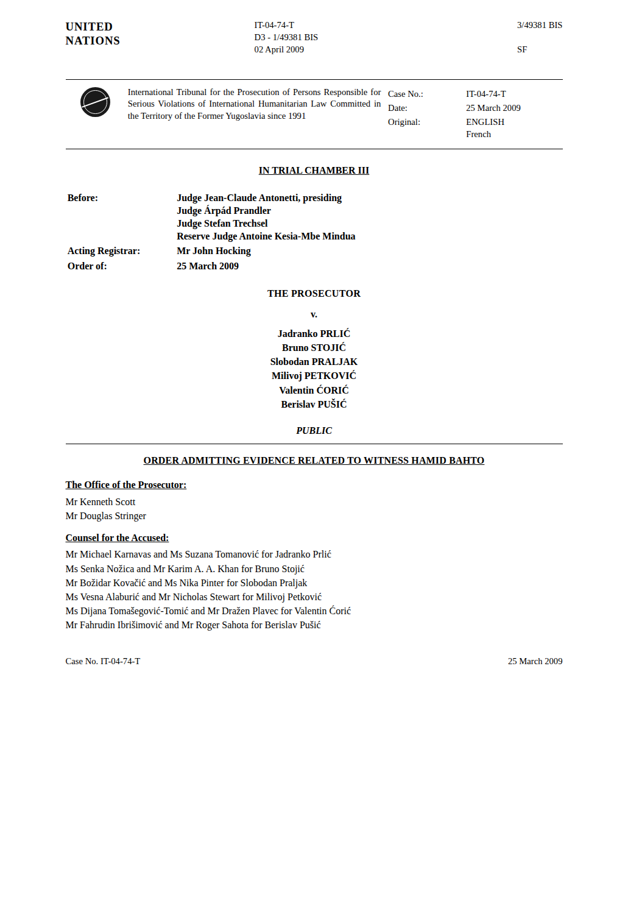IT-04-74-T
D3 - 1/49381 BIS
02 April 2009
3/49381 BIS
SF
UNITED
NATIONS
| | International Tribunal for the Prosecution of Persons Responsible for Serious Violations of International Humanitarian Law Committed in the Territory of the Former Yugoslavia since 1991 | / Case No.: / IT-04-74-T / / Date: / 25 March 2009 / / Original: / ENGLISH French / |
IN TRIAL CHAMBER III
| Before: | Judge Jean-Claude Antonetti, presiding Judge Árpád Prandler Judge Stefan Trechsel Reserve Judge Antoine Kesia-Mbe Mindua |
| Acting Registrar: | Mr John Hocking |
| Order of: | 25 March 2009 |
THE PROSECUTOR
v.
Jadranko PRLIĆ
Bruno STOJIĆ
Slobodan PRALJAK
Milivoj PETKOVIĆ
Valentin ĆORIĆ
Berislav PUŠIĆ
PUBLIC
ORDER ADMITTING EVIDENCE RELATED TO WITNESS HAMID BAHTO
The Office of the Prosecutor:
Mr Kenneth Scott
Mr Douglas Stringer
Counsel for the Accused:
Mr Michael Karnavas and Ms Suzana Tomanović for Jadranko Prlić
Ms Senka Nožica and Mr Karim A. A. Khan for Bruno Stojić
Mr Božidar Kovačić and Ms Nika Pinter for Slobodan Praljak
Ms Vesna Alaburić and Mr Nicholas Stewart for Milivoj Petković
Ms Dijana Tomašegović-Tomić and Mr Dražen Plavec for Valentin Ćorić
Mr Fahrudin Ibrišimović and Mr Roger Sahota for Berislav Pušić
Case No. IT-04-74-T
25 March 2009